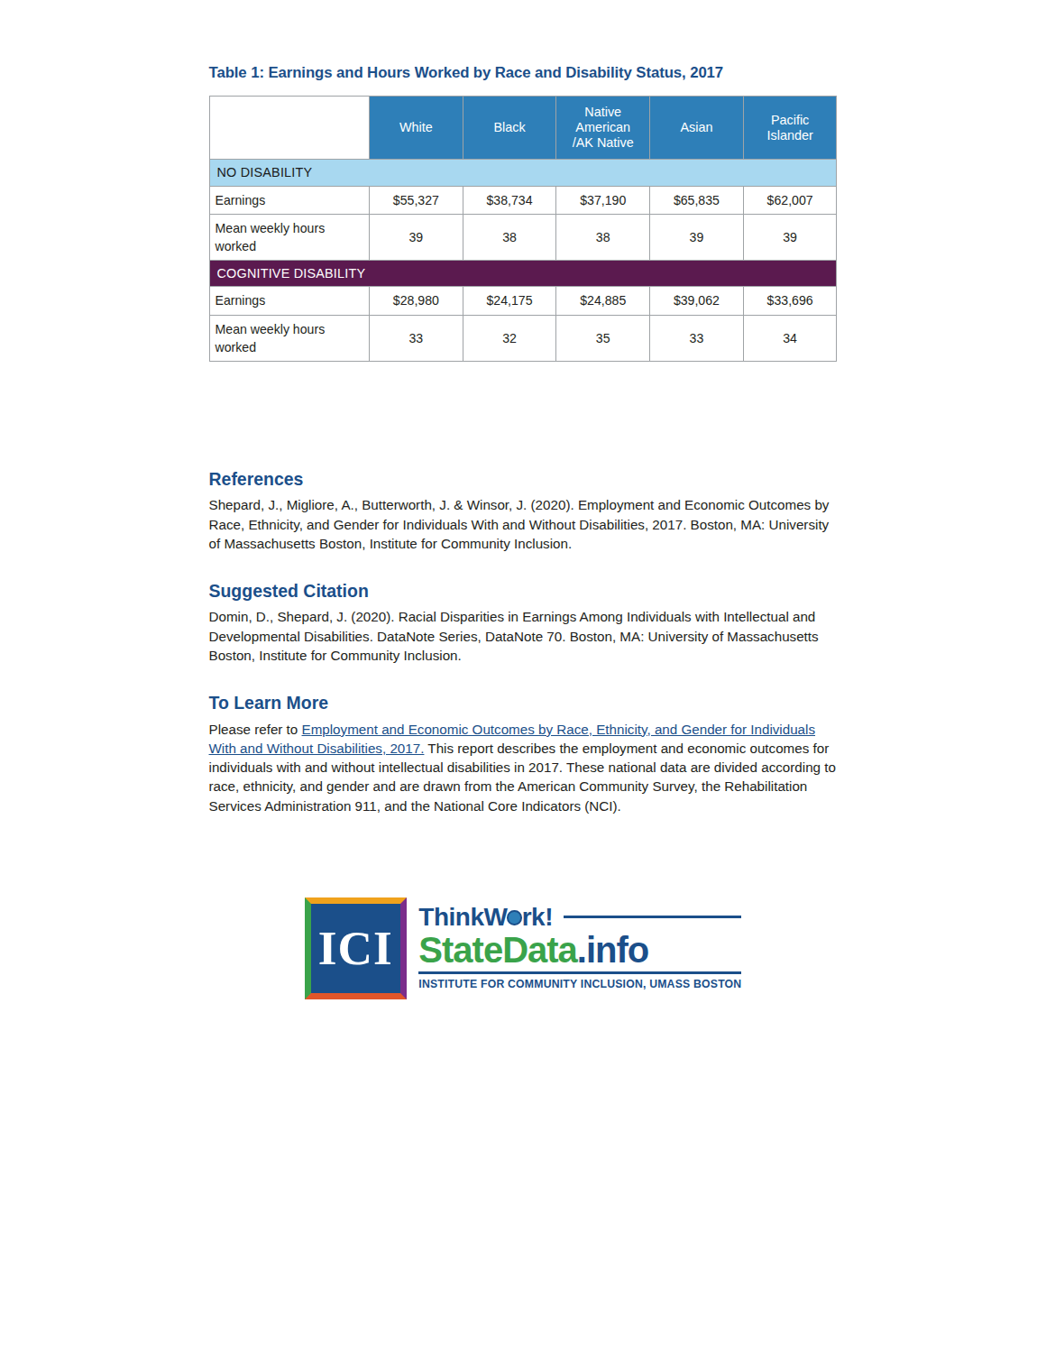Table 1: Earnings and Hours Worked by Race and Disability Status, 2017
| | White | Black | Native American /AK Native | Asian | Pacific Islander |
| --- | --- | --- | --- | --- | --- |
| NO DISABILITY |
| Earnings | $55,327 | $38,734 | $37,190 | $65,835 | $62,007 |
| Mean weekly hours worked | 39 | 38 | 38 | 39 | 39 |
| COGNITIVE DISABILITY |
| Earnings | $28,980 | $24,175 | $24,885 | $39,062 | $33,696 |
| Mean weekly hours worked | 33 | 32 | 35 | 33 | 34 |
References
Shepard, J., Migliore, A., Butterworth, J. & Winsor, J. (2020). Employment and Economic Outcomes by Race, Ethnicity, and Gender for Individuals With and Without Disabilities, 2017. Boston, MA: University of Massachusetts Boston, Institute for Community Inclusion.
Suggested Citation
Domin, D., Shepard, J. (2020). Racial Disparities in Earnings Among Individuals with Intellectual and Developmental Disabilities. DataNote Series, DataNote 70. Boston, MA: University of Massachusetts Boston, Institute for Community Inclusion.
To Learn More
Please refer to Employment and Economic Outcomes by Race, Ethnicity, and Gender for Individuals With and Without Disabilities, 2017. This report describes the employment and economic outcomes for individuals with and without intellectual disabilities in 2017. These national data are divided according to race, ethnicity, and gender and are drawn from the American Community Survey, the Rehabilitation Services Administration 911, and the National Core Indicators (NCI).
ICI
ThinkW rk!
StateData.info
INSTITUTE FOR COMMUNITY INCLUSION, UMASS BOSTON